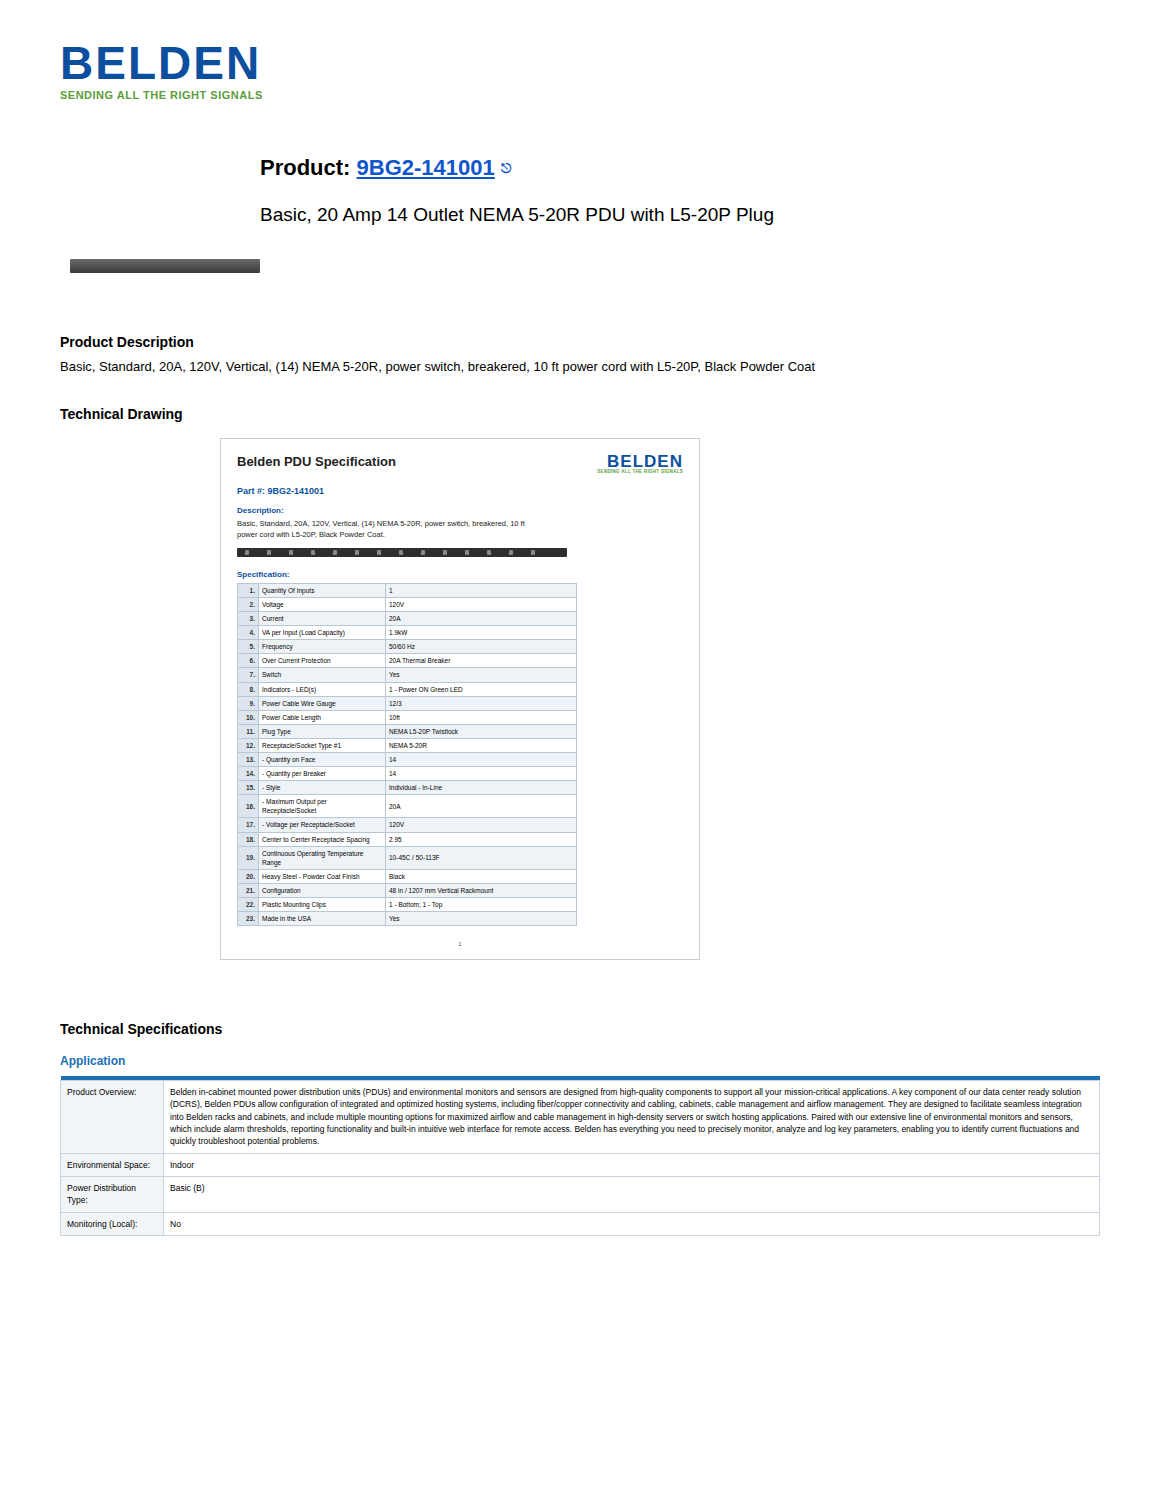BELDEN
SENDING ALL THE RIGHT SIGNALS
Product: 9BG2-141001 ⎋
Basic, 20 Amp 14 Outlet NEMA 5-20R PDU with L5-20P Plug
Product Description
Basic, Standard, 20A, 120V, Vertical, (14) NEMA 5-20R, power switch, breakered, 10 ft power cord with L5-20P, Black Powder Coat
Technical Drawing
Belden PDU Specification
BELDENSENDING ALL THE RIGHT SIGNALS
Part #: 9BG2-141001
Description:
Basic, Standard, 20A, 120V, Vertical, (14) NEMA 5-20R, power switch, breakered, 10 ft
power cord with L5-20P, Black Powder Coat.
Specification:
| 1. | Quantity Of Inputs | 1 |
| 2. | Voltage | 120V |
| 3. | Current | 20A |
| 4. | VA per Input (Load Capacity) | 1.9kW |
| 5. | Frequency | 50/60 Hz |
| 6. | Over Current Protection | 20A Thermal Breaker |
| 7. | Switch | Yes |
| 8. | Indicators - LED(s) | 1 - Power ON Green LED |
| 9. | Power Cable Wire Gauge | 12/3 |
| 10. | Power Cable Length | 10ft |
| 11. | Plug Type | NEMA L5-20P Twistlock |
| 12. | Receptacle/Socket Type #1 | NEMA 5-20R |
| 13. | - Quantity on Face | 14 |
| 14. | - Quantity per Breaker | 14 |
| 15. | - Style | Individual - In-Line |
| 16. | - Maximum Output per Receptacle/Socket | 20A |
| 17. | - Voltage per Receptacle/Socket | 120V |
| 18. | Center to Center Receptacle Spacing | 2.95 |
| 19. | Continuous Operating Temperature Range | 10-45C / 50-113F |
| 20. | Heavy Steel - Powder Coat Finish | Black |
| 21. | Configuration | 48 in / 1207 mm Vertical Rackmount |
| 22. | Plastic Mounting Clips | 1 - Bottom; 1 - Top |
| 23. | Made in the USA | Yes |
1
Technical Specifications
Application
| Product Overview: | Belden in-cabinet mounted power distribution units (PDUs) and environmental monitors and sensors are designed from high-quality components to support all your mission-critical applications. A key component of our data center ready solution (DCRS), Belden PDUs allow configuration of integrated and optimized hosting systems, including fiber/copper connectivity and cabling, cabinets, cable management and airflow management. They are designed to facilitate seamless integration into Belden racks and cabinets, and include multiple mounting options for maximized airflow and cable management in high-density servers or switch hosting applications. Paired with our extensive line of environmental monitors and sensors, which include alarm thresholds, reporting functionality and built-in intuitive web interface for remote access. Belden has everything you need to precisely monitor, analyze and log key parameters, enabling you to identify current fluctuations and quickly troubleshoot potential problems. |
| Environmental Space: | Indoor |
| Power Distribution Type: | Basic (B) |
| Monitoring (Local): | No |